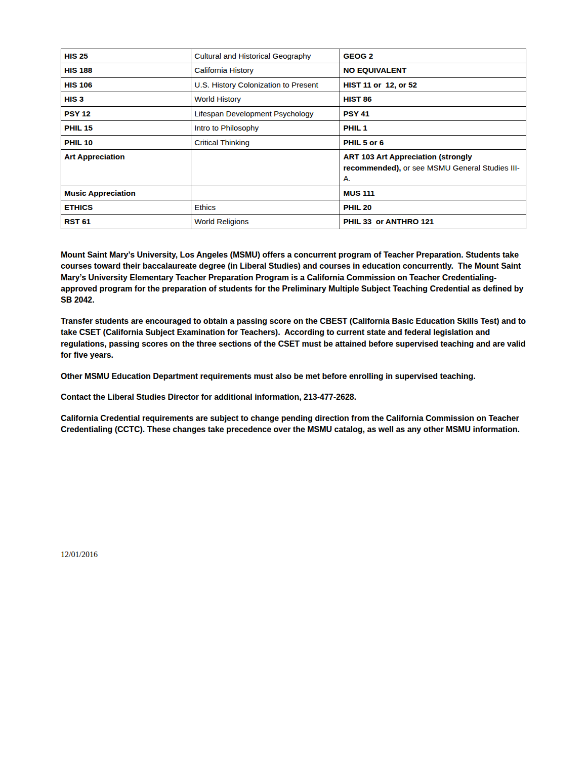| HIS 25 | Cultural and Historical Geography | GEOG 2 |
| HIS 188 | California History | NO EQUIVALENT |
| HIS 106 | U.S. History Colonization to Present | HIST 11 or 12, or 52 |
| HIS 3 | World History | HIST 86 |
| PSY 12 | Lifespan Development Psychology | PSY 41 |
| PHIL 15 | Intro to Philosophy | PHIL 1 |
| PHIL 10 | Critical Thinking | PHIL 5 or 6 |
| Art Appreciation | | ART 103 Art Appreciation (strongly recommended), or see MSMU General Studies III-A. |
| Music Appreciation | | MUS 111 |
| ETHICS | Ethics | PHIL 20 |
| RST 61 | World Religions | PHIL 33 or ANTHRO 121 |
Mount Saint Mary’s University, Los Angeles (MSMU) offers a concurrent program of Teacher Preparation. Students take courses toward their baccalaureate degree (in Liberal Studies) and courses in education concurrently. The Mount Saint Mary’s University Elementary Teacher Preparation Program is a California Commission on Teacher Credentialing-approved program for the preparation of students for the Preliminary Multiple Subject Teaching Credential as defined by SB 2042.
Transfer students are encouraged to obtain a passing score on the CBEST (California Basic Education Skills Test) and to take CSET (California Subject Examination for Teachers). According to current state and federal legislation and regulations, passing scores on the three sections of the CSET must be attained before supervised teaching and are valid for five years.
Other MSMU Education Department requirements must also be met before enrolling in supervised teaching.
Contact the Liberal Studies Director for additional information, 213-477-2628.
California Credential requirements are subject to change pending direction from the California Commission on Teacher Credentialing (CCTC). These changes take precedence over the MSMU catalog, as well as any other MSMU information.
12/01/2016